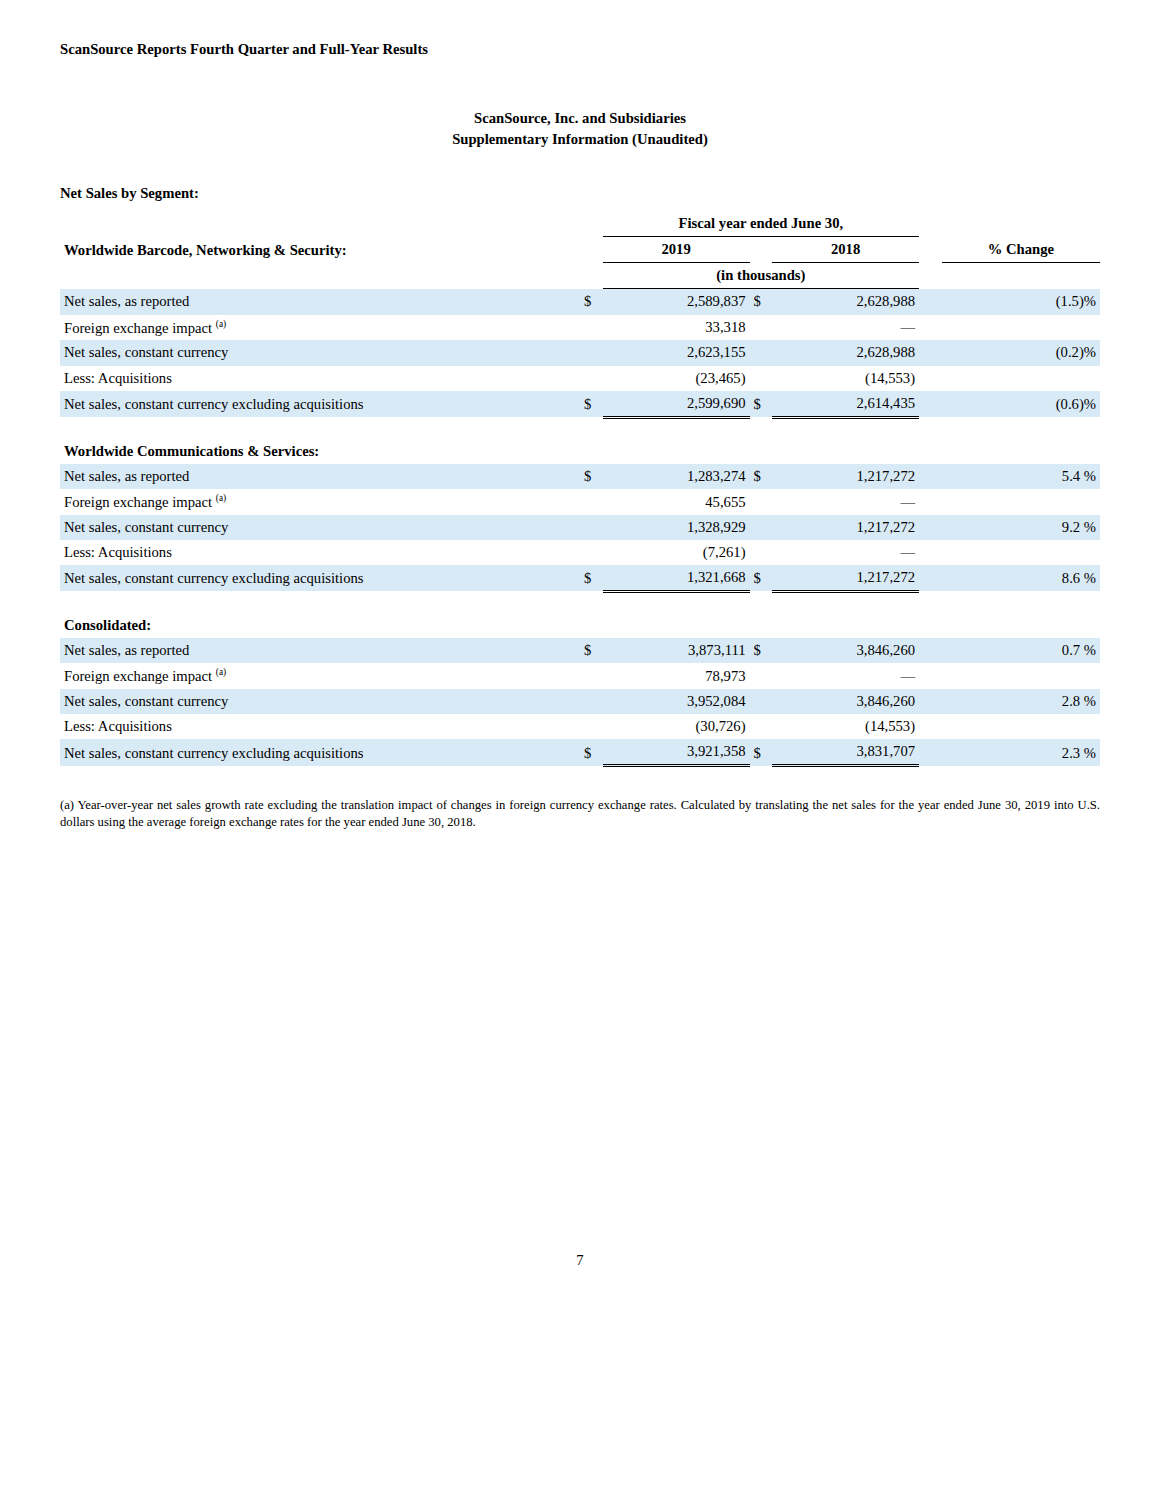ScanSource Reports Fourth Quarter and Full-Year Results
ScanSource, Inc. and Subsidiaries
Supplementary Information (Unaudited)
Net Sales by Segment:
| | | Fiscal year ended June 30, | | |
| Worldwide Barcode, Networking & Security: | | 2019 | | 2018 | | % Change |
| | | (in thousands) | | |
| Net sales, as reported | $ | 2,589,837 | $ | 2,628,988 | | (1.5)% |
| Foreign exchange impact (a) | | 33,318 | | — | | |
| Net sales, constant currency | | 2,623,155 | | 2,628,988 | | (0.2)% |
| Less: Acquisitions | | (23,465) | | (14,553) | | |
| Net sales, constant currency excluding acquisitions | $ | 2,599,690 | $ | 2,614,435 | | (0.6)% |
| Worldwide Communications & Services: | | | | | | |
| Net sales, as reported | $ | 1,283,274 | $ | 1,217,272 | | 5.4 % |
| Foreign exchange impact (a) | | 45,655 | | — | | |
| Net sales, constant currency | | 1,328,929 | | 1,217,272 | | 9.2 % |
| Less: Acquisitions | | (7,261) | | — | | |
| Net sales, constant currency excluding acquisitions | $ | 1,321,668 | $ | 1,217,272 | | 8.6 % |
| Consolidated: | | | | | | |
| Net sales, as reported | $ | 3,873,111 | $ | 3,846,260 | | 0.7 % |
| Foreign exchange impact (a) | | 78,973 | | — | | |
| Net sales, constant currency | | 3,952,084 | | 3,846,260 | | 2.8 % |
| Less: Acquisitions | | (30,726) | | (14,553) | | |
| Net sales, constant currency excluding acquisitions | $ | 3,921,358 | $ | 3,831,707 | | 2.3 % |
(a) Year-over-year net sales growth rate excluding the translation impact of changes in foreign currency exchange rates. Calculated by translating the net sales for the year ended June 30, 2019 into U.S. dollars using the average foreign exchange rates for the year ended June 30, 2018.
7